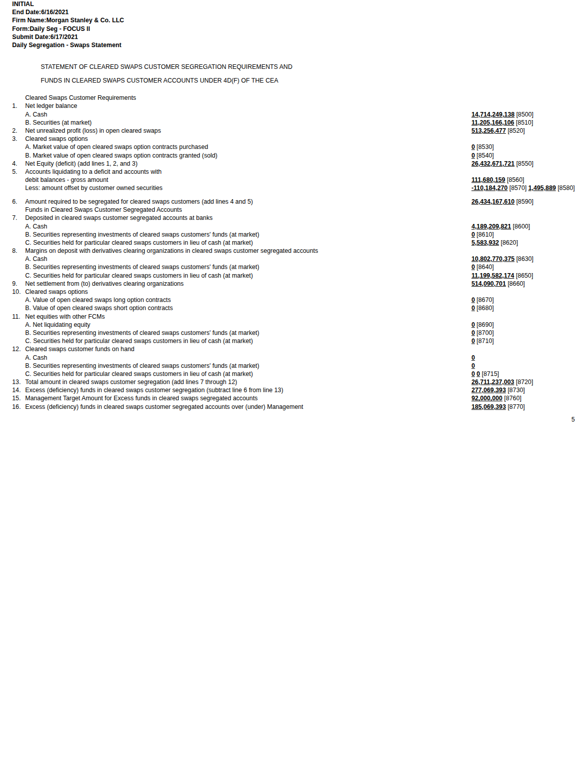INITIAL
End Date:6/16/2021
Firm Name:Morgan Stanley & Co. LLC
Form:Daily Seg - FOCUS II
Submit Date:6/17/2021
Daily Segregation - Swaps Statement
STATEMENT OF CLEARED SWAPS CUSTOMER SEGREGATION REQUIREMENTS AND
FUNDS IN CLEARED SWAPS CUSTOMER ACCOUNTS UNDER 4D(F) OF THE CEA
| | Cleared Swaps Customer Requirements | |
| 1. | Net ledger balance | |
| | A. Cash | 14,714,249,138 [8500] |
| | B. Securities (at market) | 11,205,166,106 [8510] |
| 2. | Net unrealized profit (loss) in open cleared swaps | 513,256,477 [8520] |
| 3. | Cleared swaps options | |
| | A. Market value of open cleared swaps option contracts purchased | 0 [8530] |
| | B. Market value of open cleared swaps option contracts granted (sold) | 0 [8540] |
| 4. | Net Equity (deficit) (add lines 1, 2, and 3) | 26,432,671,721 [8550] |
| 5. | Accounts liquidating to a deficit and accounts with | |
| | debit balances - gross amount | 111,680,159 [8560] |
| | Less: amount offset by customer owned securities | -110,184,270 [8570] 1,495,889 [8580] |
| 6. | Amount required to be segregated for cleared swaps customers (add lines 4 and 5) | 26,434,167,610 [8590] |
| | Funds in Cleared Swaps Customer Segregated Accounts | |
| 7. | Deposited in cleared swaps customer segregated accounts at banks | |
| | A. Cash | 4,189,209,821 [8600] |
| | B. Securities representing investments of cleared swaps customers' funds (at market) | 0 [8610] |
| | C. Securities held for particular cleared swaps customers in lieu of cash (at market) | 5,583,932 [8620] |
| 8. | Margins on deposit with derivatives clearing organizations in cleared swaps customer segregated accounts | |
| | A. Cash | 10,802,770,375 [8630] |
| | B. Securities representing investments of cleared swaps customers' funds (at market) | 0 [8640] |
| | C. Securities held for particular cleared swaps customers in lieu of cash (at market) | 11,199,582,174 [8650] |
| 9. | Net settlement from (to) derivatives clearing organizations | 514,090,701 [8660] |
| 10. | Cleared swaps options | |
| | A. Value of open cleared swaps long option contracts | 0 [8670] |
| | B. Value of open cleared swaps short option contracts | 0 [8680] |
| 11. | Net equities with other FCMs | |
| | A. Net liquidating equity | 0 [8690] |
| | B. Securities representing investments of cleared swaps customers' funds (at market) | 0 [8700] |
| | C. Securities held for particular cleared swaps customers in lieu of cash (at market) | 0 [8710] |
| 12. | Cleared swaps customer funds on hand | |
| | A. Cash | 0 |
| | B. Securities representing investments of cleared swaps customers' funds (at market) | 0 |
| | C. Securities held for particular cleared swaps customers in lieu of cash (at market) | 0 0 [8715] |
| 13. | Total amount in cleared swaps customer segregation (add lines 7 through 12) | 26,711,237,003 [8720] |
| 14. | Excess (deficiency) funds in cleared swaps customer segregation (subtract line 6 from line 13) | 277,069,393 [8730] |
| 15. | Management Target Amount for Excess funds in cleared swaps segregated accounts | 92,000,000 [8760] |
| 16. | Excess (deficiency) funds in cleared swaps customer segregated accounts over (under) Management | 185,069,393 [8770] |
5